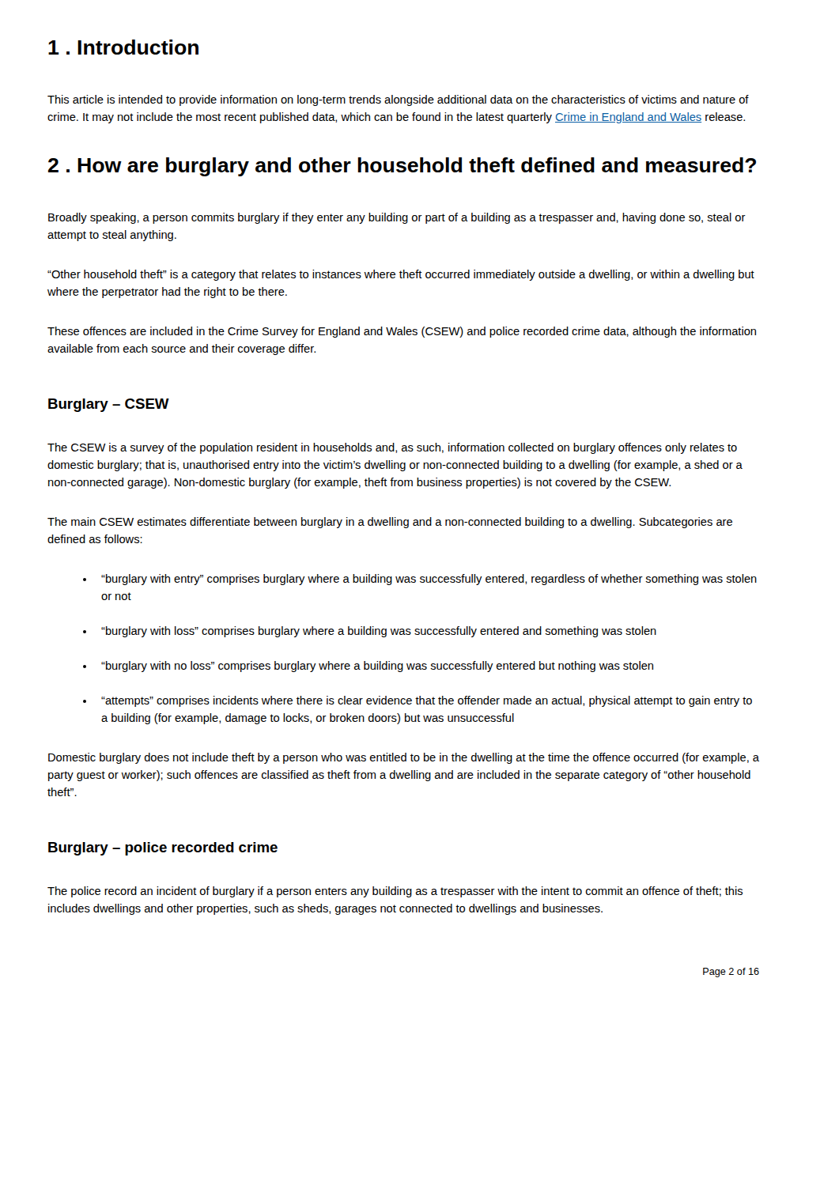1 . Introduction
This article is intended to provide information on long-term trends alongside additional data on the characteristics of victims and nature of crime. It may not include the most recent published data, which can be found in the latest quarterly Crime in England and Wales release.
2 . How are burglary and other household theft defined and measured?
Broadly speaking, a person commits burglary if they enter any building or part of a building as a trespasser and, having done so, steal or attempt to steal anything.
“Other household theft” is a category that relates to instances where theft occurred immediately outside a dwelling, or within a dwelling but where the perpetrator had the right to be there.
These offences are included in the Crime Survey for England and Wales (CSEW) and police recorded crime data, although the information available from each source and their coverage differ.
Burglary – CSEW
The CSEW is a survey of the population resident in households and, as such, information collected on burglary offences only relates to domestic burglary; that is, unauthorised entry into the victim’s dwelling or non-connected building to a dwelling (for example, a shed or a non-connected garage). Non-domestic burglary (for example, theft from business properties) is not covered by the CSEW.
The main CSEW estimates differentiate between burglary in a dwelling and a non-connected building to a dwelling. Subcategories are defined as follows:
“burglary with entry” comprises burglary where a building was successfully entered, regardless of whether something was stolen or not
“burglary with loss” comprises burglary where a building was successfully entered and something was stolen
“burglary with no loss” comprises burglary where a building was successfully entered but nothing was stolen
“attempts” comprises incidents where there is clear evidence that the offender made an actual, physical attempt to gain entry to a building (for example, damage to locks, or broken doors) but was unsuccessful
Domestic burglary does not include theft by a person who was entitled to be in the dwelling at the time the offence occurred (for example, a party guest or worker); such offences are classified as theft from a dwelling and are included in the separate category of “other household theft”.
Burglary – police recorded crime
The police record an incident of burglary if a person enters any building as a trespasser with the intent to commit an offence of theft; this includes dwellings and other properties, such as sheds, garages not connected to dwellings and businesses.
Page 2 of 16